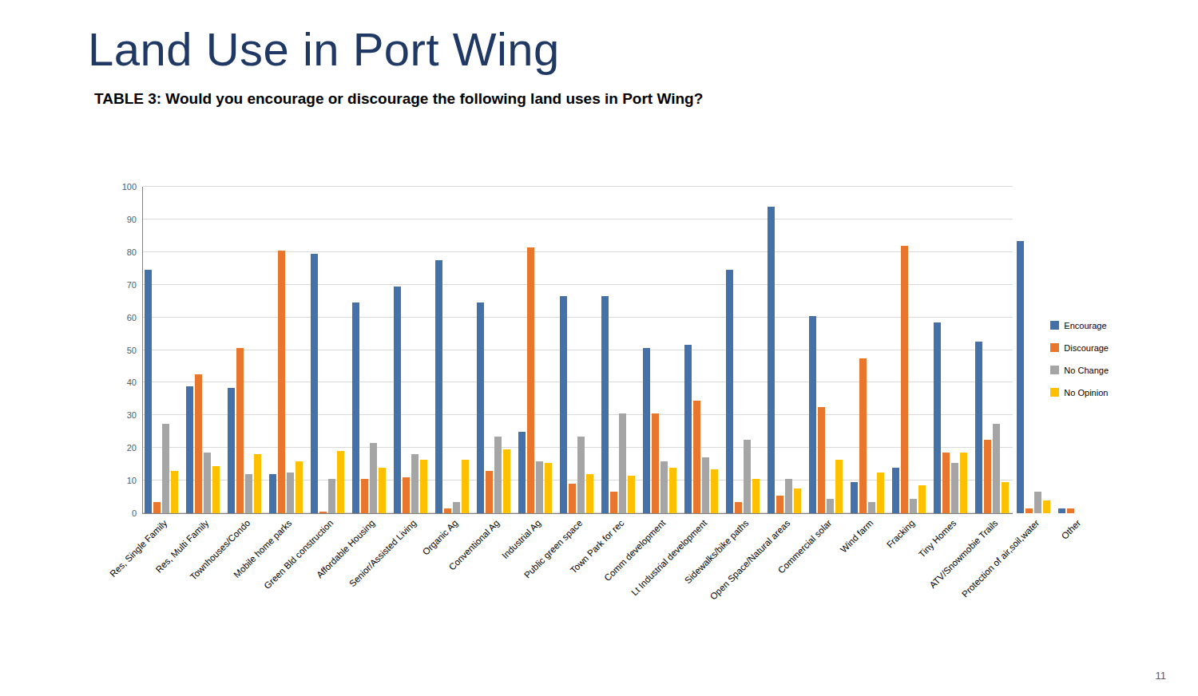Land Use in Port Wing
TABLE 3: Would you encourage or discourage the following land uses in Port Wing?
0
10
20
30
40
50
60
70
80
90
100
Res, Single Family
Res, Multi Family
Townhouses/Condo
Mobile home parks
Green Bld construction
Affordable Housing
Senior/Assisted Living
Organic Ag
Conventional Ag
Industrial Ag
Public green space
Town Park for rec
Comm development
Lt Industrial development
Sidewalks/bike paths
Open Space/Natural areas
Commercial solar
Wind farm
Fracking
Tiny Homes
ATV/Snowmobie Trails
Protection of air,soil,water
Other
Encourage
Discourage
No Change
No Opinion
11